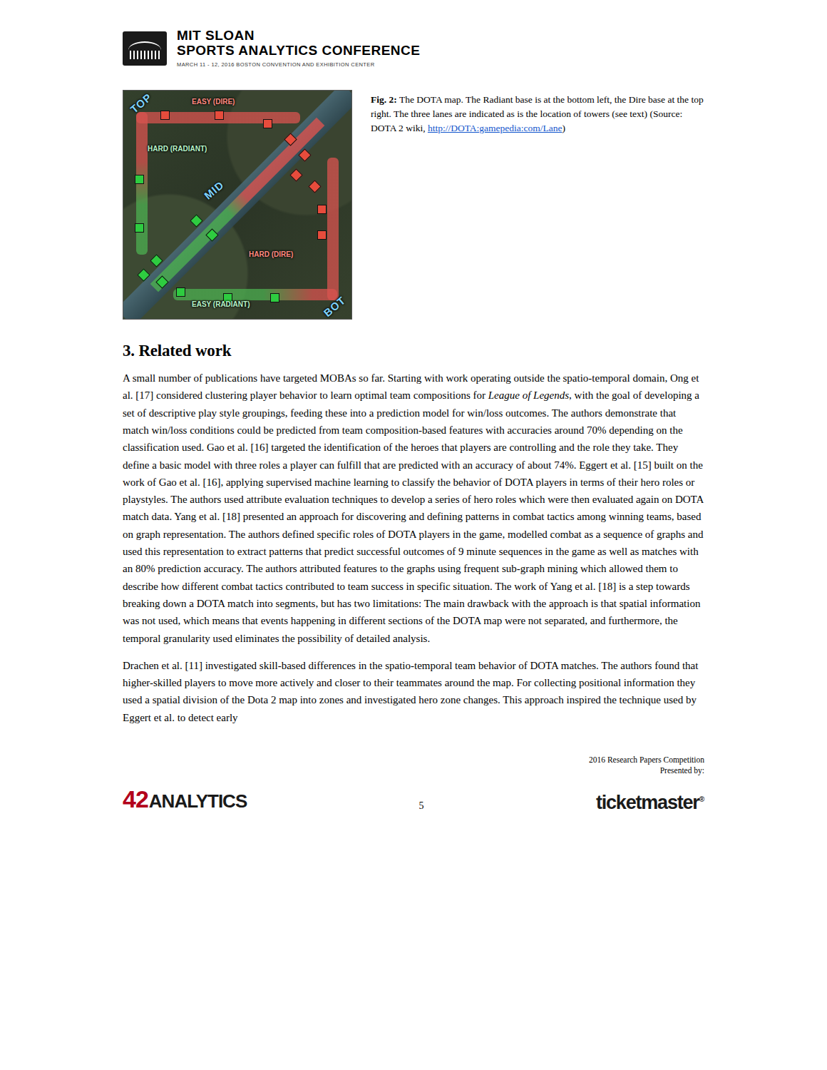MIT SLOAN
SPORTS ANALYTICS CONFERENCE
MARCH 11 - 12, 2016 BOSTON CONVENTION AND EXHIBITION CENTER
TOP
EASY (DIRE)
HARD (RADIANT)
MID
HARD (DIRE)
EASY (RADIANT)
BOT
Fig. 2: The DOTA map. The Radiant base is at the bottom left, the Dire base at the top right. The three lanes are indicated as is the location of towers (see text) (Source: DOTA 2 wiki, http://DOTA:gamepedia:com/Lane)
3. Related work
A small number of publications have targeted MOBAs so far. Starting with work operating outside the spatio-temporal domain, Ong et al. [17] considered clustering player behavior to learn optimal team compositions for League of Legends, with the goal of developing a set of descriptive play style groupings, feeding these into a prediction model for win/loss outcomes. The authors demonstrate that match win/loss conditions could be predicted from team composition-based features with accuracies around 70% depending on the classification used. Gao et al. [16] targeted the identification of the heroes that players are controlling and the role they take. They define a basic model with three roles a player can fulfill that are predicted with an accuracy of about 74%. Eggert et al. [15] built on the work of Gao et al. [16], applying supervised machine learning to classify the behavior of DOTA players in terms of their hero roles or playstyles. The authors used attribute evaluation techniques to develop a series of hero roles which were then evaluated again on DOTA match data. Yang et al. [18] presented an approach for discovering and defining patterns in combat tactics among winning teams, based on graph representation. The authors defined specific roles of DOTA players in the game, modelled combat as a sequence of graphs and used this representation to extract patterns that predict successful outcomes of 9 minute sequences in the game as well as matches with an 80% prediction accuracy. The authors attributed features to the graphs using frequent sub-graph mining which allowed them to describe how different combat tactics contributed to team success in specific situation. The work of Yang et al. [18] is a step towards breaking down a DOTA match into segments, but has two limitations: The main drawback with the approach is that spatial information was not used, which means that events happening in different sections of the DOTA map were not separated, and furthermore, the temporal granularity used eliminates the possibility of detailed analysis.
Drachen et al. [11] investigated skill-based differences in the spatio-temporal team behavior of DOTA matches. The authors found that higher-skilled players to move more actively and closer to their teammates around the map. For collecting positional information they used a spatial division of the Dota 2 map into zones and investigated hero zone changes. This approach inspired the technique used by Eggert et al. to detect early
2016 Research Papers Competition
Presented by:
42 ANALYTICS
5
ticketmaster®